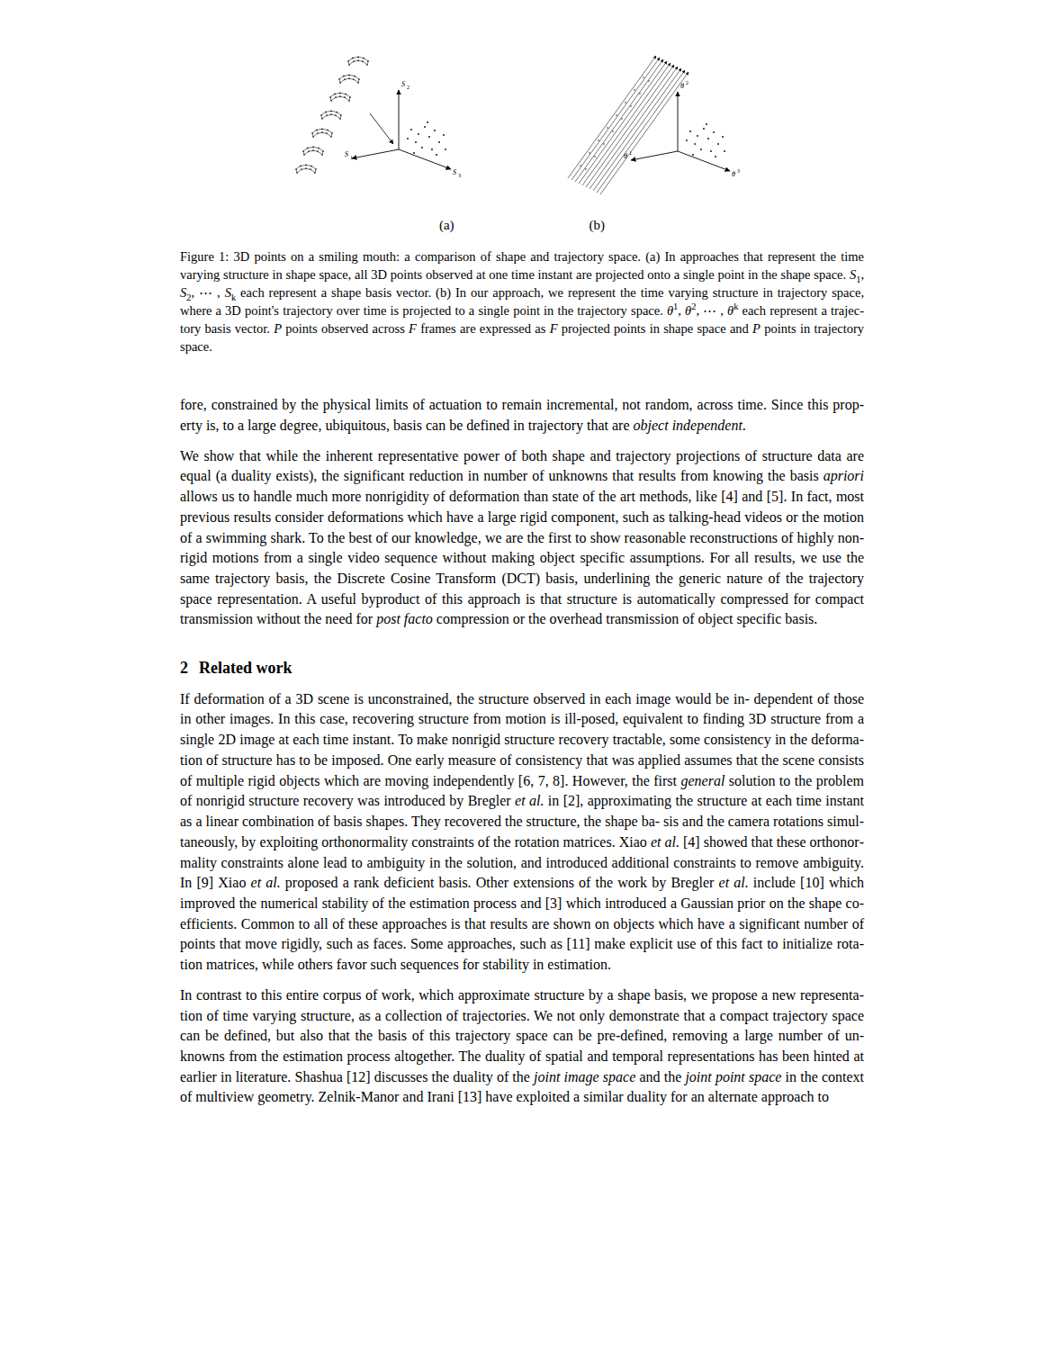S 2 S 1 S 3
θ 2 θ 1 θ 3
(a) (b)
Figure 1: 3D points on a smiling mouth: a comparison of shape and trajectory space. (a) In approaches that represent the time varying structure in shape space, all 3D points observed at one time instant are projected onto a single point in the shape space. S1, S2, ⋯ , Sk each represent a shape basis vector. (b) In our approach, we represent the time varying structure in trajectory space, where a 3D point's trajectory over time is projected to a single point in the trajectory space. θ1, θ2, ⋯ , θk each represent a trajectory basis vector. P points observed across F frames are expressed as F projected points in shape space and P points in trajectory space.
fore, constrained by the physical limits of actuation to remain incremental, not random, across time. Since this property is, to a large degree, ubiquitous, basis can be defined in trajectory that are object independent.
We show that while the inherent representative power of both shape and trajectory projections of structure data are equal (a duality exists), the significant reduction in number of unknowns that results from knowing the basis apriori allows us to handle much more nonrigidity of deformation than state of the art methods, like [4] and [5]. In fact, most previous results consider deformations which have a large rigid component, such as talking-head videos or the motion of a swimming shark. To the best of our knowledge, we are the first to show reasonable reconstructions of highly nonrigid motions from a single video sequence without making object specific assumptions. For all results, we use the same trajectory basis, the Discrete Cosine Transform (DCT) basis, underlining the generic nature of the trajectory space representation. A useful byproduct of this approach is that structure is automatically compressed for compact transmission without the need for post facto compression or the overhead transmission of object specific basis.
2 Related work
If deformation of a 3D scene is unconstrained, the structure observed in each image would be in- dependent of those in other images. In this case, recovering structure from motion is ill-posed, equivalent to finding 3D structure from a single 2D image at each time instant. To make nonrigid structure recovery tractable, some consistency in the deformation of structure has to be imposed. One early measure of consistency that was applied assumes that the scene consists of multiple rigid objects which are moving independently [6, 7, 8]. However, the first general solution to the problem of nonrigid structure recovery was introduced by Bregler et al. in [2], approximating the structure at each time instant as a linear combination of basis shapes. They recovered the structure, the shape ba- sis and the camera rotations simultaneously, by exploiting orthonormality constraints of the rotation matrices. Xiao et al. [4] showed that these orthonormality constraints alone lead to ambiguity in the solution, and introduced additional constraints to remove ambiguity. In [9] Xiao et al. proposed a rank deficient basis. Other extensions of the work by Bregler et al. include [10] which improved the numerical stability of the estimation process and [3] which introduced a Gaussian prior on the shape coefficients. Common to all of these approaches is that results are shown on objects which have a significant number of points that move rigidly, such as faces. Some approaches, such as [11] make explicit use of this fact to initialize rotation matrices, while others favor such sequences for stability in estimation.
In contrast to this entire corpus of work, which approximate structure by a shape basis, we propose a new representation of time varying structure, as a collection of trajectories. We not only demonstrate that a compact trajectory space can be defined, but also that the basis of this trajectory space can be pre-defined, removing a large number of unknowns from the estimation process altogether. The duality of spatial and temporal representations has been hinted at earlier in literature. Shashua [12] discusses the duality of the joint image space and the joint point space in the context of multiview geometry. Zelnik-Manor and Irani [13] have exploited a similar duality for an alternate approach to